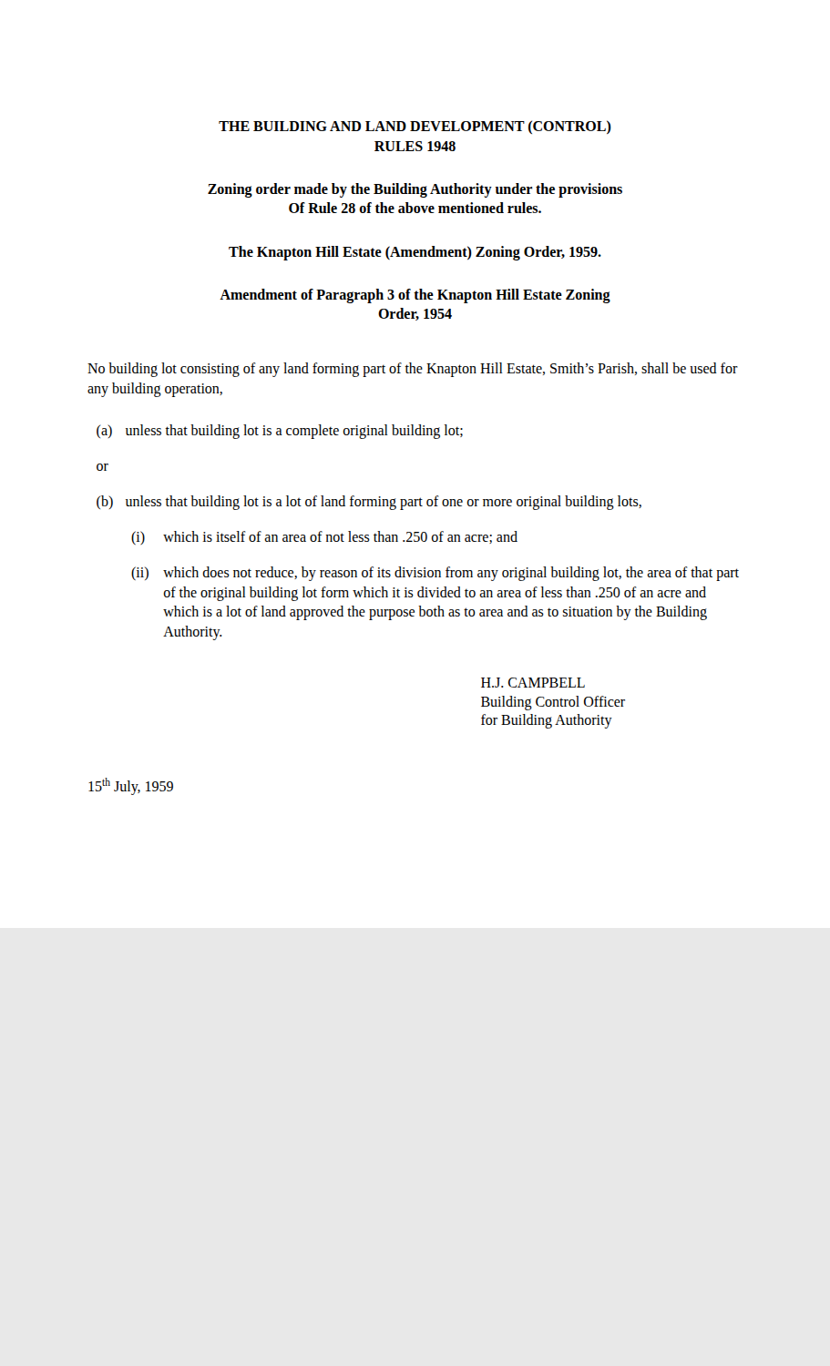THE BUILDING AND LAND DEVELOPMENT (CONTROL)
RULES 1948
Zoning order made by the Building Authority under the provisions
Of Rule 28 of the above mentioned rules.
The Knapton Hill Estate (Amendment) Zoning Order, 1959.
Amendment of Paragraph 3 of the Knapton Hill Estate Zoning
Order, 1954
No building lot consisting of any land forming part of the Knapton Hill Estate, Smith’s Parish, shall be used for any building operation,
(a) unless that building lot is a complete original building lot;
or
(b) unless that building lot is a lot of land forming part of one or more original building lots,
(i) which is itself of an area of not less than .250 of an acre; and
(ii) which does not reduce, by reason of its division from any original building lot, the area of that part of the original building lot form which it is divided to an area of less than .250 of an acre and which is a lot of land approved the purpose both as to area and as to situation by the Building Authority.
H.J. CAMPBELL
Building Control Officer
for Building Authority
15th July, 1959